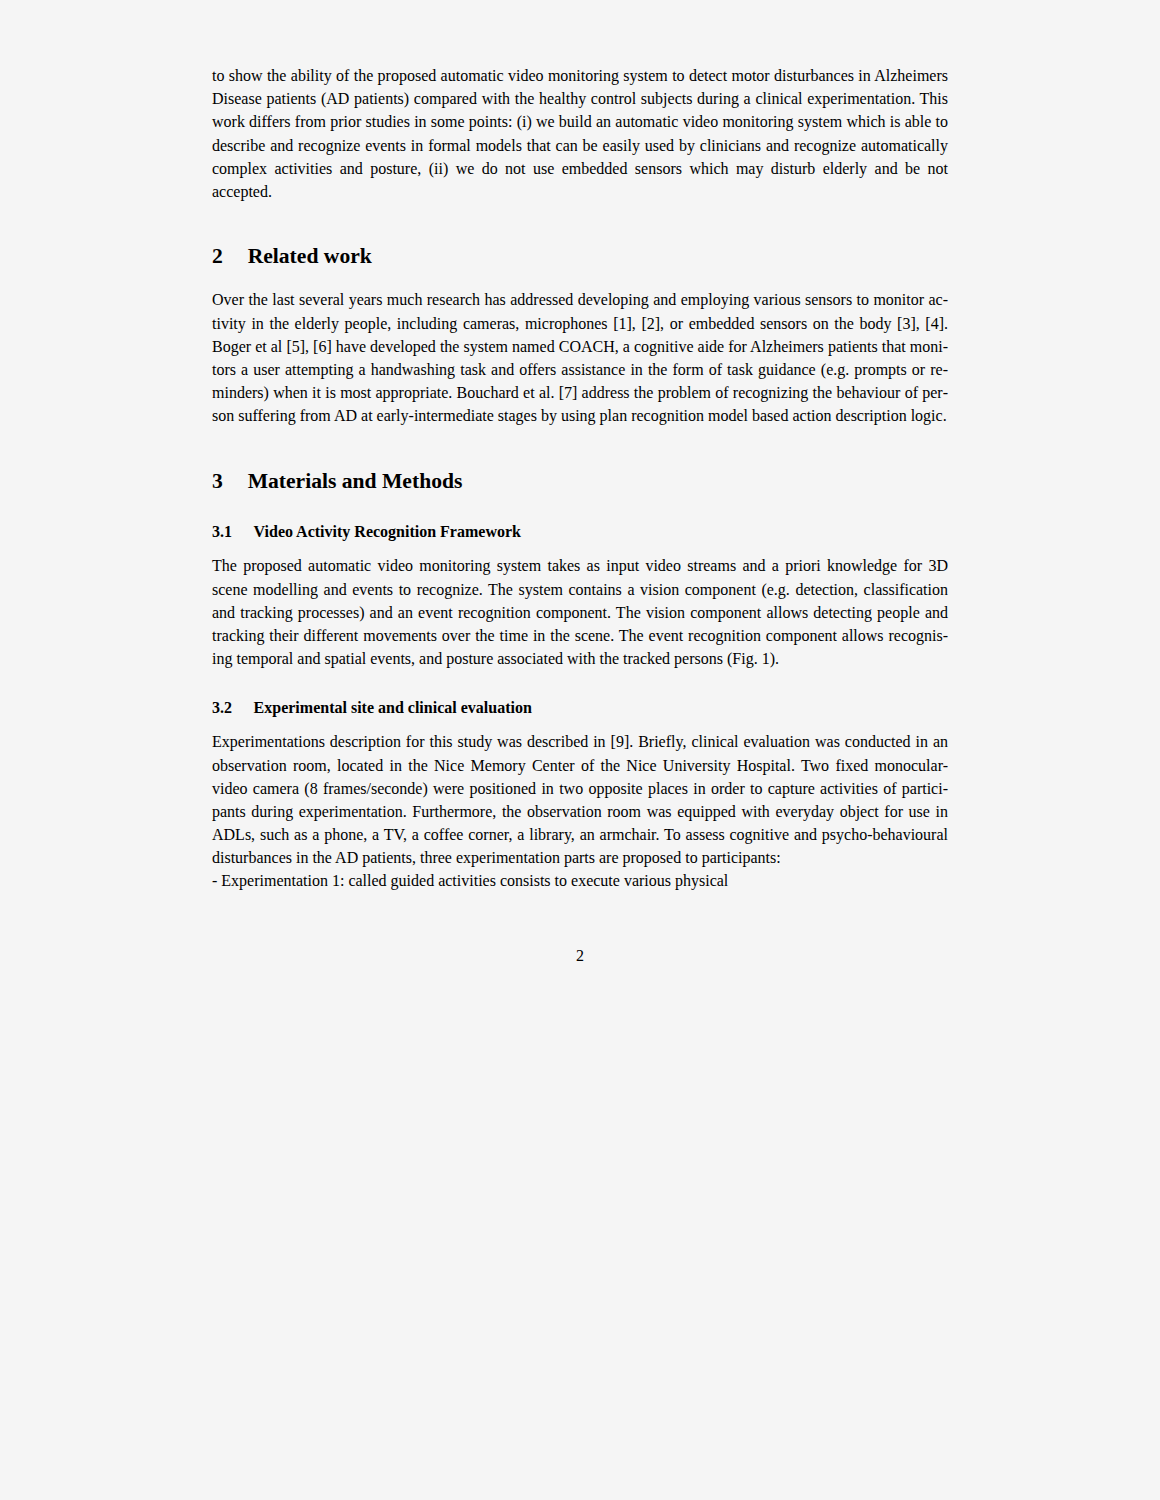to show the ability of the proposed automatic video monitoring system to detect motor disturbances in Alzheimers Disease patients (AD patients) compared with the healthy control subjects during a clinical experimentation. This work differs from prior studies in some points: (i) we build an automatic video monitoring system which is able to describe and recognize events in formal models that can be easily used by clinicians and recognize automatically complex activities and posture, (ii) we do not use embedded sensors which may disturb elderly and be not accepted.
2 Related work
Over the last several years much research has addressed developing and employing various sensors to monitor activity in the elderly people, including cameras, microphones [1], [2], or embedded sensors on the body [3], [4]. Boger et al [5], [6] have developed the system named COACH, a cognitive aide for Alzheimers patients that monitors a user attempting a handwashing task and offers assistance in the form of task guidance (e.g. prompts or reminders) when it is most appropriate. Bouchard et al. [7] address the problem of recognizing the behaviour of person suffering from AD at early-intermediate stages by using plan recognition model based action description logic.
3 Materials and Methods
3.1 Video Activity Recognition Framework
The proposed automatic video monitoring system takes as input video streams and a priori knowledge for 3D scene modelling and events to recognize. The system contains a vision component (e.g. detection, classification and tracking processes) and an event recognition component. The vision component allows detecting people and tracking their different movements over the time in the scene. The event recognition component allows recognising temporal and spatial events, and posture associated with the tracked persons (Fig. 1).
3.2 Experimental site and clinical evaluation
Experimentations description for this study was described in [9]. Briefly, clinical evaluation was conducted in an observation room, located in the Nice Memory Center of the Nice University Hospital. Two fixed monocular-video camera (8 frames/seconde) were positioned in two opposite places in order to capture activities of participants during experimentation. Furthermore, the observation room was equipped with everyday object for use in ADLs, such as a phone, a TV, a coffee corner, a library, an armchair. To assess cognitive and psycho-behavioural disturbances in the AD patients, three experimentation parts are proposed to participants:
- Experimentation 1: called guided activities consists to execute various physical
2